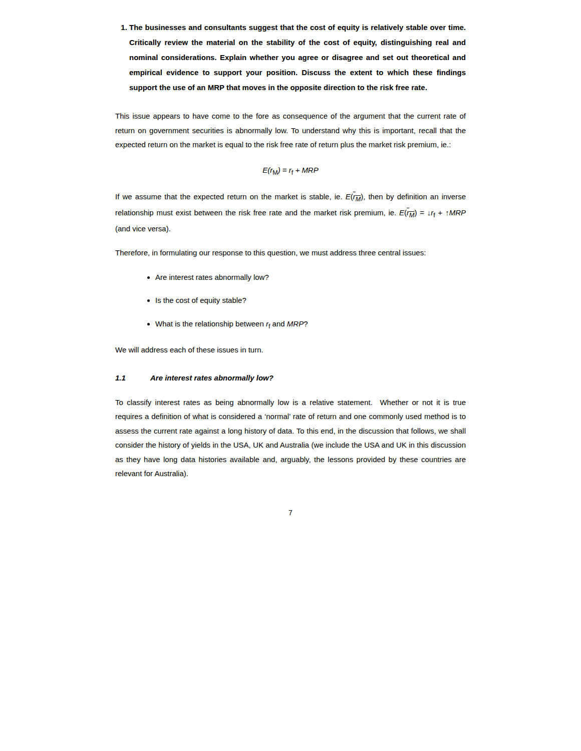The businesses and consultants suggest that the cost of equity is relatively stable over time. Critically review the material on the stability of the cost of equity, distinguishing real and nominal considerations. Explain whether you agree or disagree and set out theoretical and empirical evidence to support your position. Discuss the extent to which these findings support the use of an MRP that moves in the opposite direction to the risk free rate.
This issue appears to have come to the fore as consequence of the argument that the current rate of return on government securities is abnormally low. To understand why this is important, recall that the expected return on the market is equal to the risk free rate of return plus the market risk premium, ie.:
E(rM) = rf + MRP
If we assume that the expected return on the market is stable, ie. E(rM), then by definition an inverse relationship must exist between the risk free rate and the market risk premium, ie. E(rM) = ↓rf + ↑MRP (and vice versa).
Therefore, in formulating our response to this question, we must address three central issues:
Are interest rates abnormally low?
Is the cost of equity stable?
What is the relationship between rf and MRP?
We will address each of these issues in turn.
1.1 Are interest rates abnormally low?
To classify interest rates as being abnormally low is a relative statement. Whether or not it is true requires a definition of what is considered a ‘normal’ rate of return and one commonly used method is to assess the current rate against a long history of data. To this end, in the discussion that follows, we shall consider the history of yields in the USA, UK and Australia (we include the USA and UK in this discussion as they have long data histories available and, arguably, the lessons provided by these countries are relevant for Australia).
7